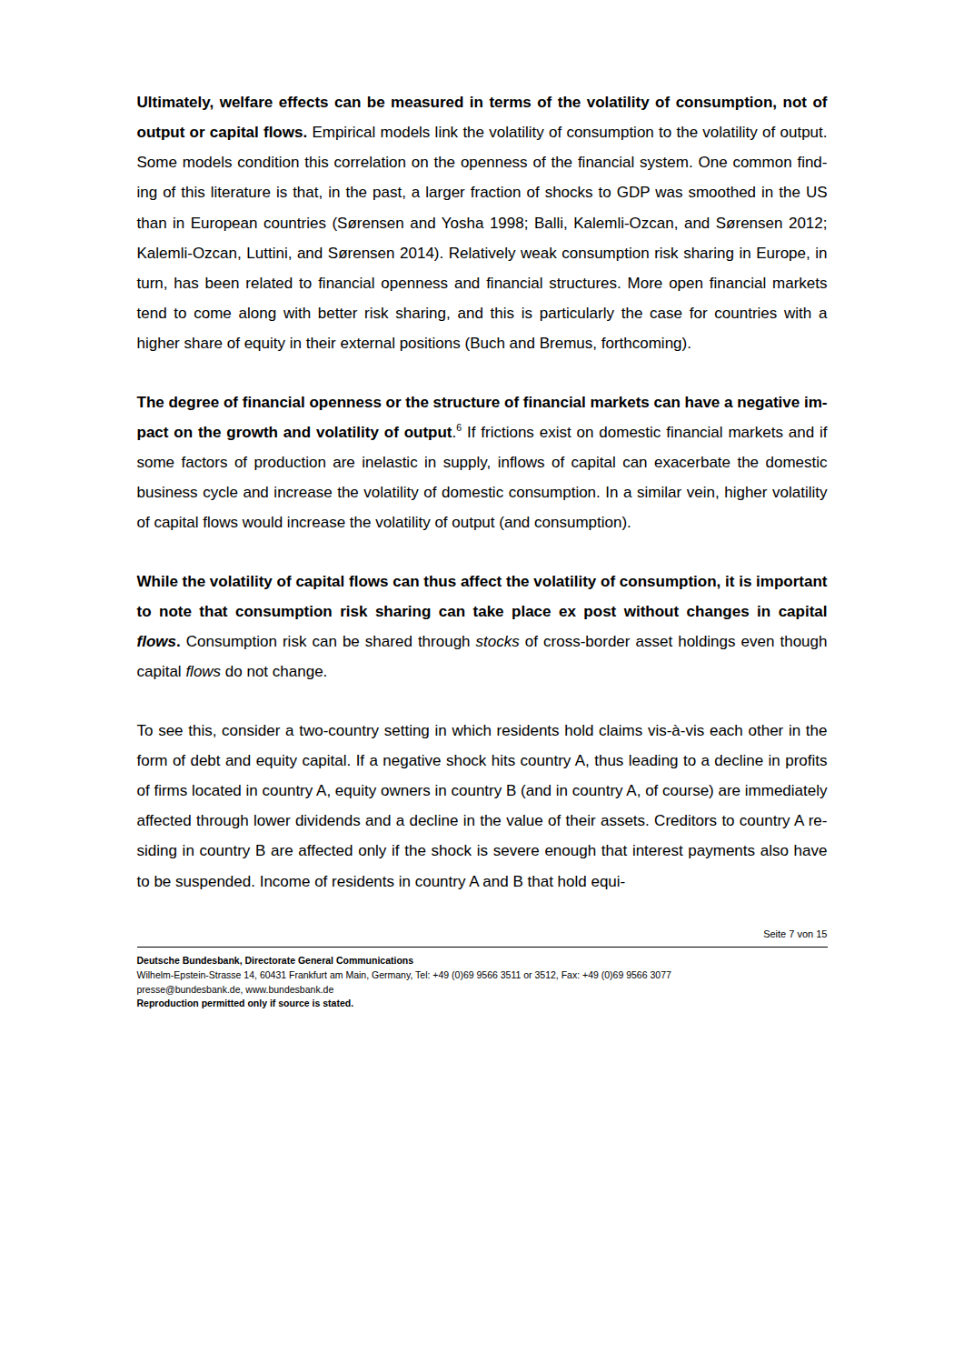Ultimately, welfare effects can be measured in terms of the volatility of consumption, not of output or capital flows. Empirical models link the volatility of consumption to the volatility of output. Some models condition this correlation on the openness of the financial system. One common finding of this literature is that, in the past, a larger fraction of shocks to GDP was smoothed in the US than in European countries (Sørensen and Yosha 1998; Balli, Kalemli-Ozcan, and Sørensen 2012; Kalemli-Ozcan, Luttini, and Sørensen 2014). Relatively weak consumption risk sharing in Europe, in turn, has been related to financial openness and financial structures. More open financial markets tend to come along with better risk sharing, and this is particularly the case for countries with a higher share of equity in their external positions (Buch and Bremus, forthcoming).
The degree of financial openness or the structure of financial markets can have a negative impact on the growth and volatility of output.6 If frictions exist on domestic financial markets and if some factors of production are inelastic in supply, inflows of capital can exacerbate the domestic business cycle and increase the volatility of domestic consumption. In a similar vein, higher volatility of capital flows would increase the volatility of output (and consumption).
While the volatility of capital flows can thus affect the volatility of consumption, it is important to note that consumption risk sharing can take place ex post without changes in capital flows. Consumption risk can be shared through stocks of cross-border asset holdings even though capital flows do not change.
To see this, consider a two-country setting in which residents hold claims vis-à-vis each other in the form of debt and equity capital. If a negative shock hits country A, thus leading to a decline in profits of firms located in country A, equity owners in country B (and in country A, of course) are immediately affected through lower dividends and a decline in the value of their assets. Creditors to country A residing in country B are affected only if the shock is severe enough that interest payments also have to be suspended. Income of residents in country A and B that hold equi-
Seite 7 von 15
Deutsche Bundesbank, Directorate General Communications
Wilhelm-Epstein-Strasse 14, 60431 Frankfurt am Main, Germany, Tel: +49 (0)69 9566 3511 or 3512, Fax: +49 (0)69 9566 3077
presse@bundesbank.de, www.bundesbank.de
Reproduction permitted only if source is stated.